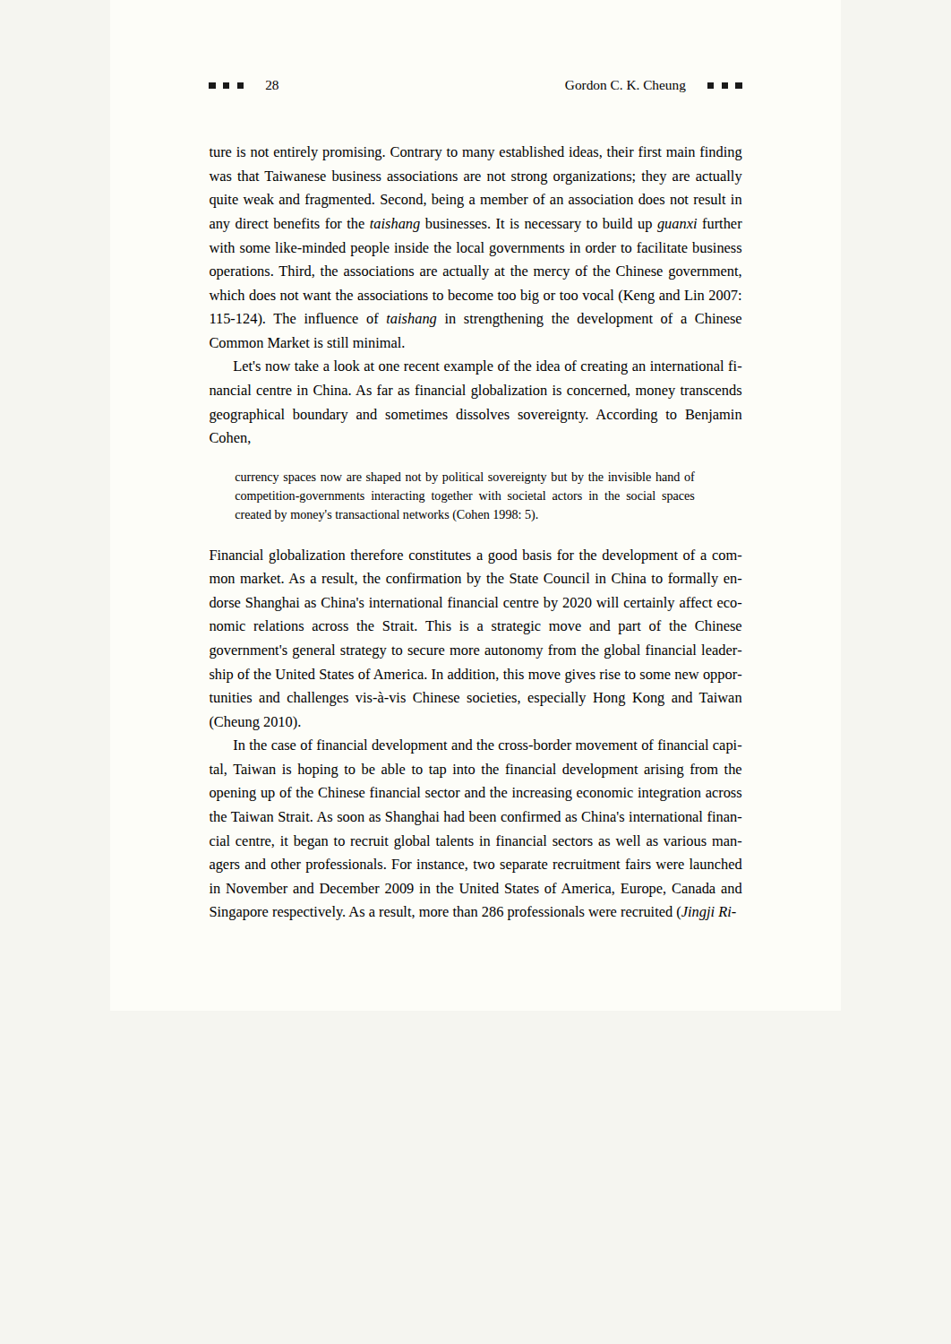28
Gordon C. K. Cheung
ture is not entirely promising. Contrary to many established ideas, their first main finding was that Taiwanese business associations are not strong organizations; they are actually quite weak and fragmented. Second, being a member of an association does not result in any direct benefits for the taishang businesses. It is necessary to build up guanxi further with some like-minded people inside the local governments in order to facilitate business operations. Third, the associations are actually at the mercy of the Chinese government, which does not want the associations to become too big or too vocal (Keng and Lin 2007: 115-124). The influence of taishang in strengthening the development of a Chinese Common Market is still minimal.
Let's now take a look at one recent example of the idea of creating an international financial centre in China. As far as financial globalization is concerned, money transcends geographical boundary and sometimes dissolves sovereignty. According to Benjamin Cohen,
currency spaces now are shaped not by political sovereignty but by the invisible hand of competition-governments interacting together with societal actors in the social spaces created by money's transactional networks (Cohen 1998: 5).
Financial globalization therefore constitutes a good basis for the development of a common market. As a result, the confirmation by the State Council in China to formally endorse Shanghai as China's international financial centre by 2020 will certainly affect economic relations across the Strait. This is a strategic move and part of the Chinese government's general strategy to secure more autonomy from the global financial leadership of the United States of America. In addition, this move gives rise to some new opportunities and challenges vis-à-vis Chinese societies, especially Hong Kong and Taiwan (Cheung 2010).
In the case of financial development and the cross-border movement of financial capital, Taiwan is hoping to be able to tap into the financial development arising from the opening up of the Chinese financial sector and the increasing economic integration across the Taiwan Strait. As soon as Shanghai had been confirmed as China's international financial centre, it began to recruit global talents in financial sectors as well as various managers and other professionals. For instance, two separate recruitment fairs were launched in November and December 2009 in the United States of America, Europe, Canada and Singapore respectively. As a result, more than 286 professionals were recruited (Jingji Ri-